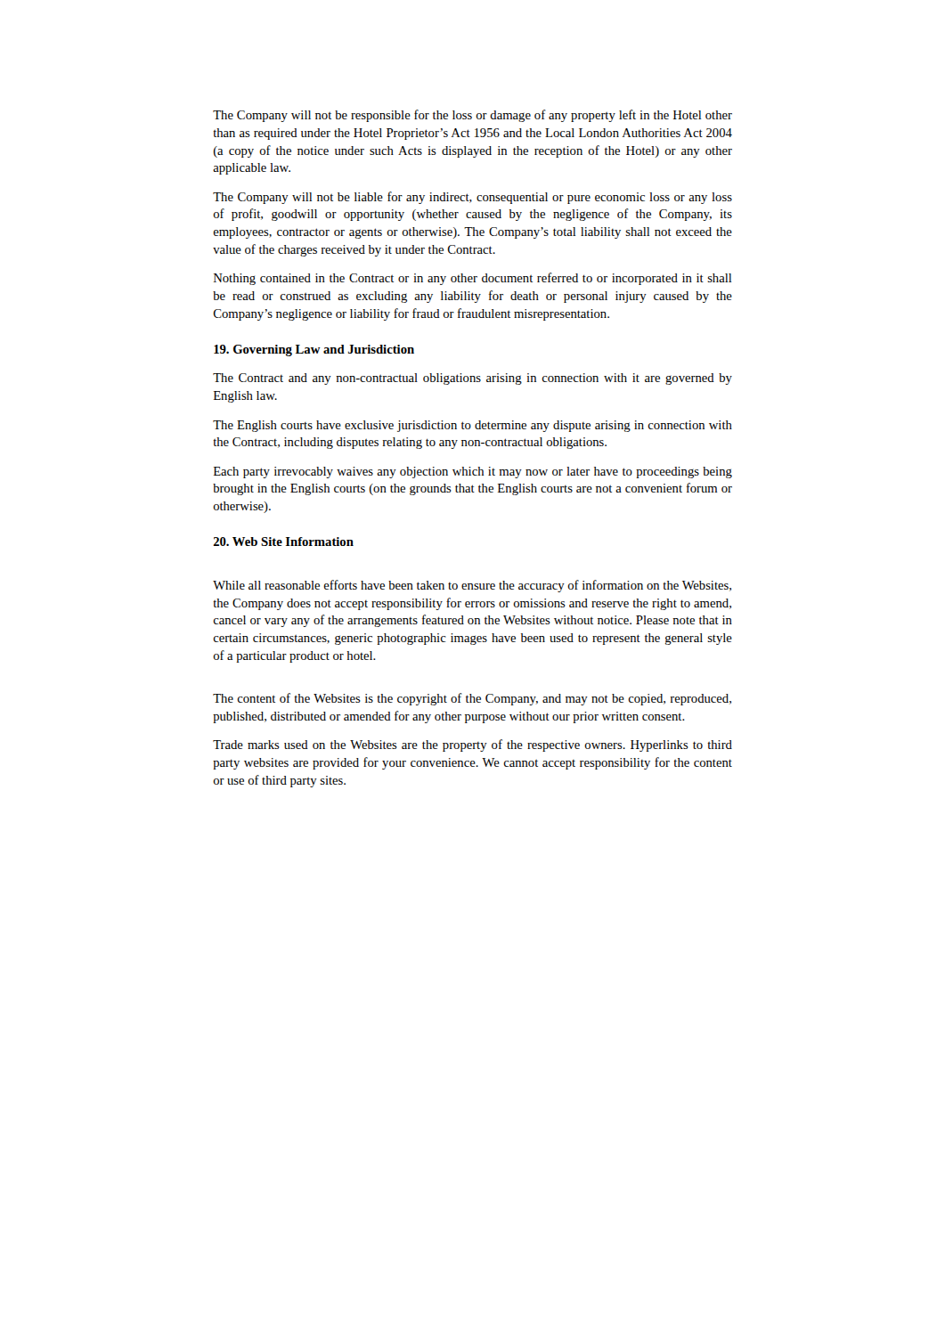The Company will not be responsible for the loss or damage of any property left in the Hotel other than as required under the Hotel Proprietor’s Act 1956 and the Local London Authorities Act 2004 (a copy of the notice under such Acts is displayed in the reception of the Hotel) or any other applicable law.
The Company will not be liable for any indirect, consequential or pure economic loss or any loss of profit, goodwill or opportunity (whether caused by the negligence of the Company, its employees, contractor or agents or otherwise). The Company’s total liability shall not exceed the value of the charges received by it under the Contract.
Nothing contained in the Contract or in any other document referred to or incorporated in it shall be read or construed as excluding any liability for death or personal injury caused by the Company’s negligence or liability for fraud or fraudulent misrepresentation.
19. Governing Law and Jurisdiction
The Contract and any non-contractual obligations arising in connection with it are governed by English law.
The English courts have exclusive jurisdiction to determine any dispute arising in connection with the Contract, including disputes relating to any non-contractual obligations.
Each party irrevocably waives any objection which it may now or later have to proceedings being brought in the English courts (on the grounds that the English courts are not a convenient forum or otherwise).
20. Web Site Information
While all reasonable efforts have been taken to ensure the accuracy of information on the Websites, the Company does not accept responsibility for errors or omissions and reserve the right to amend, cancel or vary any of the arrangements featured on the Websites without notice. Please note that in certain circumstances, generic photographic images have been used to represent the general style of a particular product or hotel.
The content of the Websites is the copyright of the Company, and may not be copied, reproduced, published, distributed or amended for any other purpose without our prior written consent.
Trade marks used on the Websites are the property of the respective owners. Hyperlinks to third party websites are provided for your convenience. We cannot accept responsibility for the content or use of third party sites.